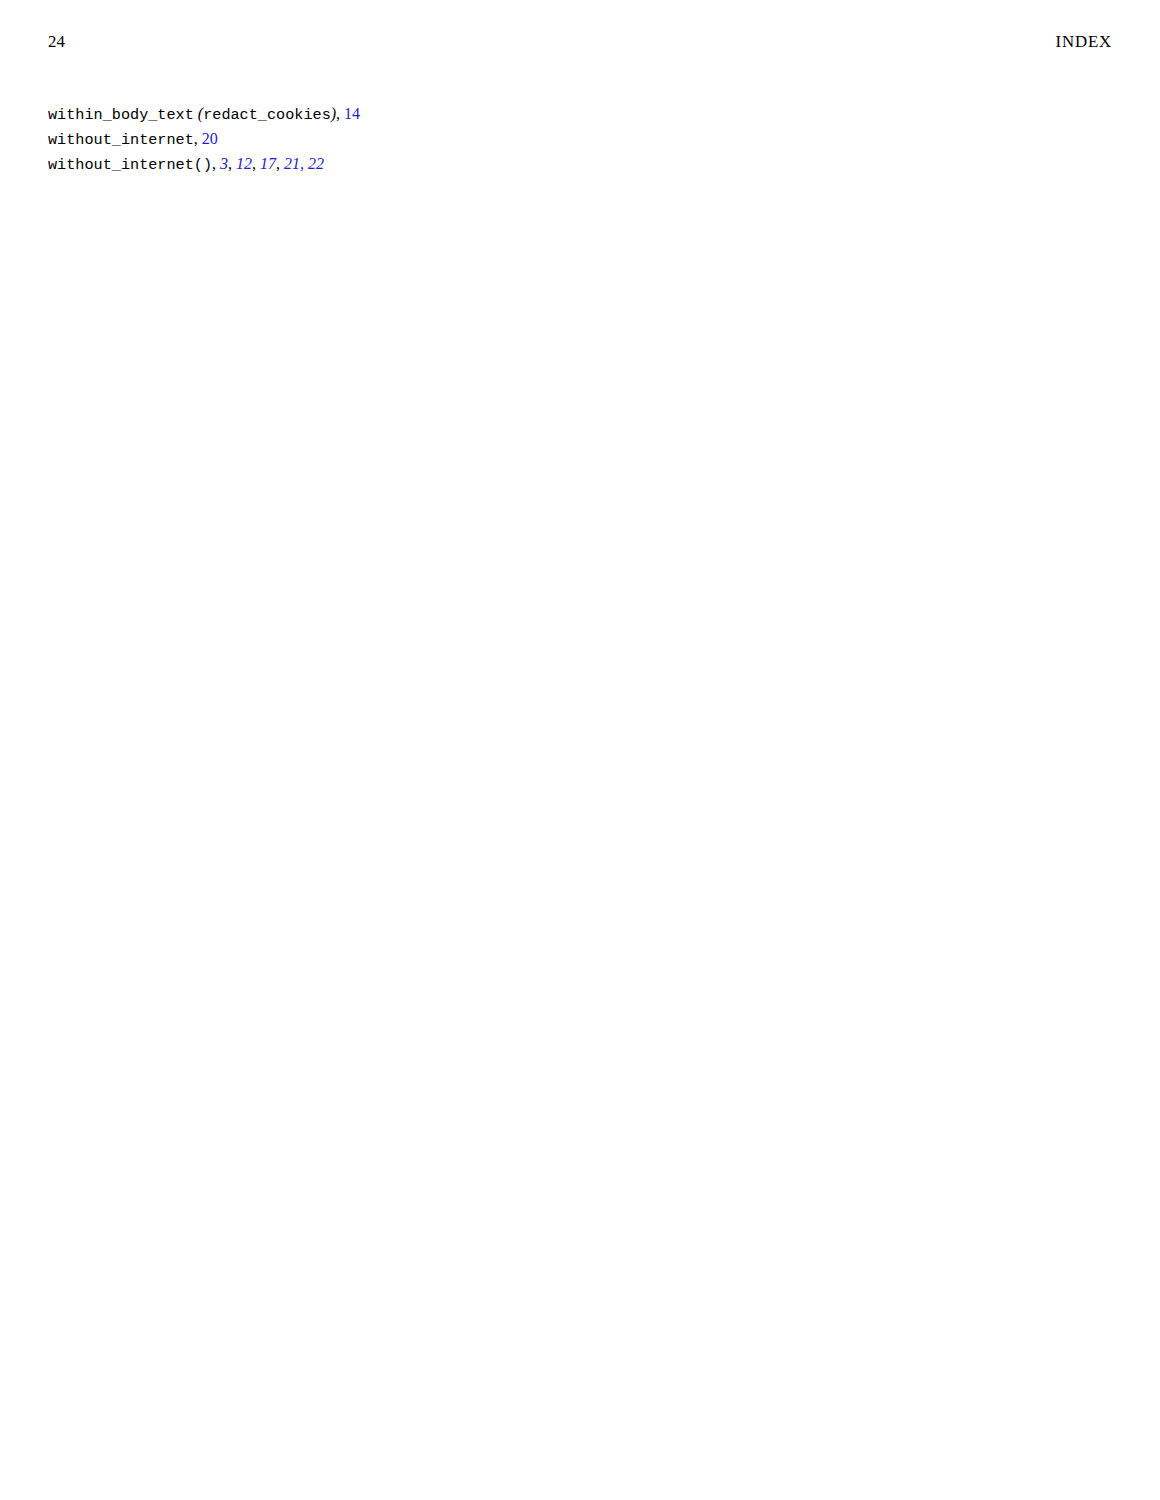24 INDEX
within_body_text (redact_cookies), 14
without_internet, 20
without_internet(), 3, 12, 17, 21, 22